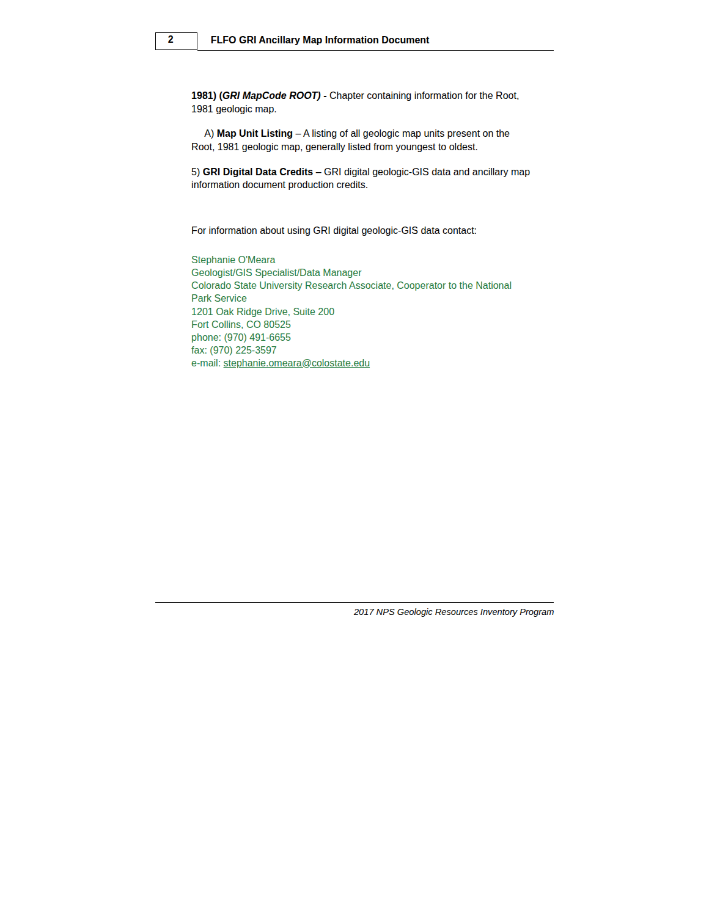2
FLFO GRI Ancillary Map Information Document
1981) (GRI MapCode ROOT) - Chapter containing information for the Root, 1981 geologic map.
A) Map Unit Listing – A listing of all geologic map units present on the Root, 1981 geologic map, generally listed from youngest to oldest.
5) GRI Digital Data Credits – GRI digital geologic-GIS data and ancillary map information document production credits.
For information about using GRI digital geologic-GIS data contact:
Stephanie O'Meara
Geologist/GIS Specialist/Data Manager
Colorado State University Research Associate, Cooperator to the National Park Service
1201 Oak Ridge Drive, Suite 200
Fort Collins, CO 80525
phone: (970) 491-6655
fax: (970) 225-3597
e-mail: stephanie.omeara@colostate.edu
2017 NPS Geologic Resources Inventory Program